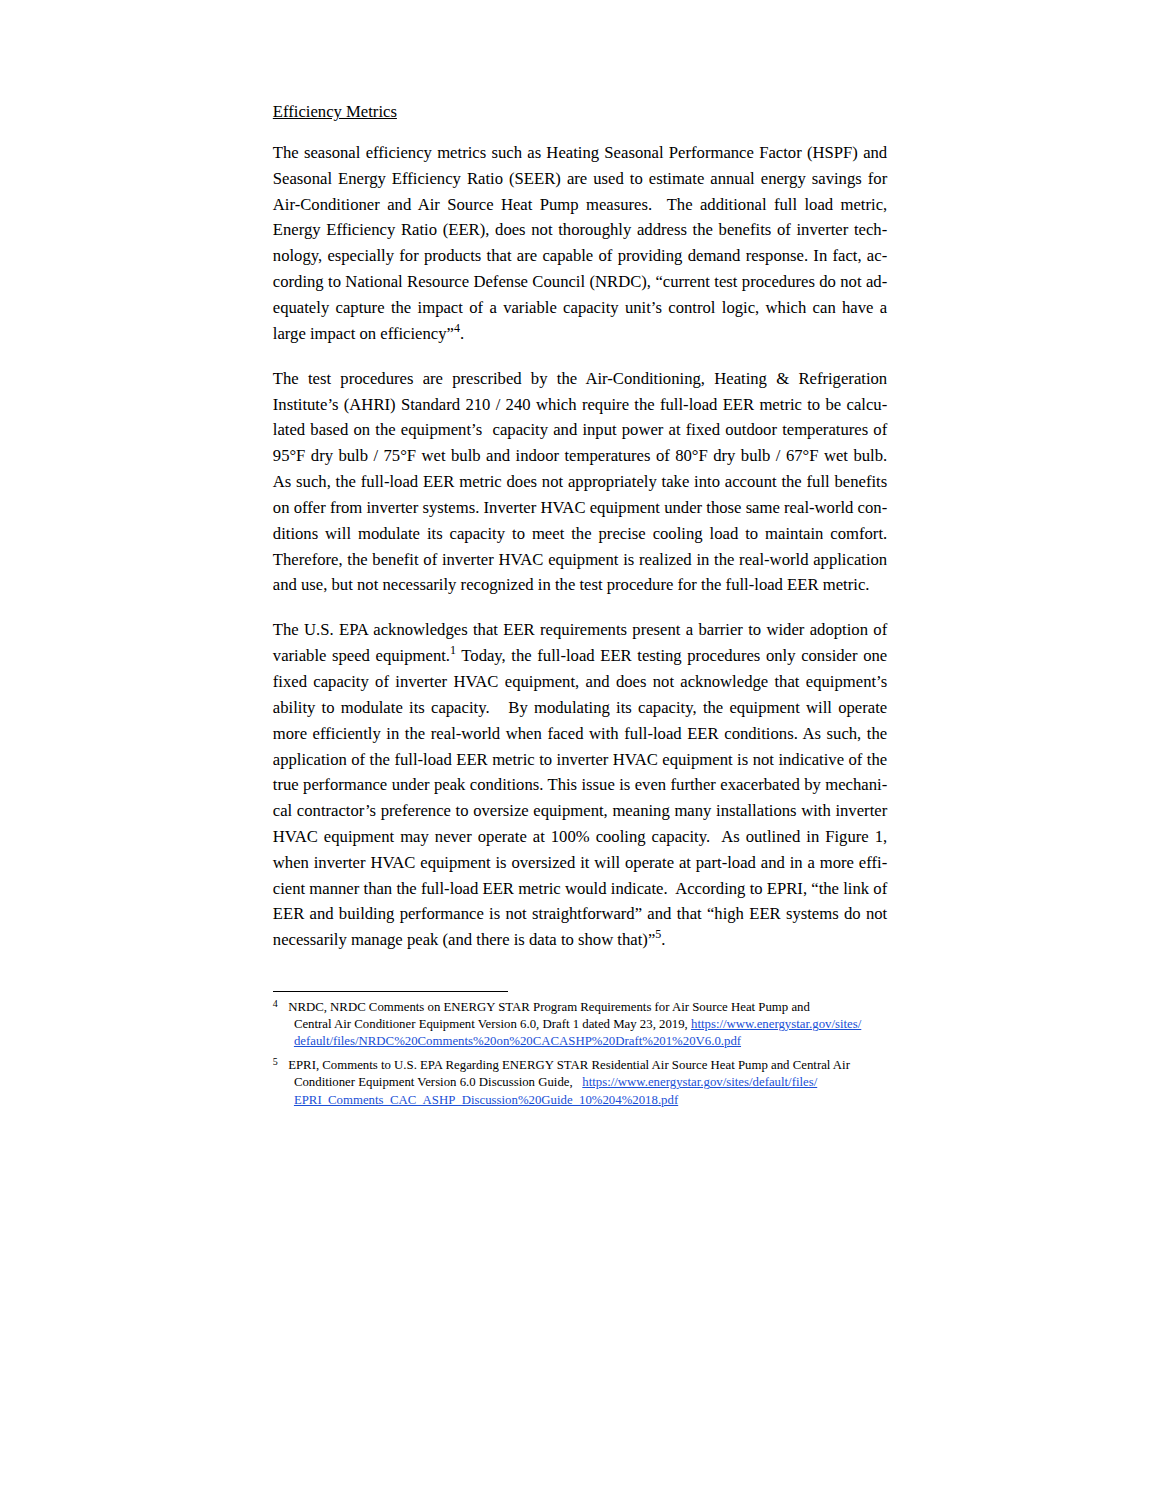Efficiency Metrics
The seasonal efficiency metrics such as Heating Seasonal Performance Factor (HSPF) and Seasonal Energy Efficiency Ratio (SEER) are used to estimate annual energy savings for Air-Conditioner and Air Source Heat Pump measures. The additional full load metric, Energy Efficiency Ratio (EER), does not thoroughly address the benefits of inverter technology, especially for products that are capable of providing demand response. In fact, according to National Resource Defense Council (NRDC), “current test procedures do not adequately capture the impact of a variable capacity unit’s control logic, which can have a large impact on efficiency”4.
The test procedures are prescribed by the Air-Conditioning, Heating & Refrigeration Institute’s (AHRI) Standard 210 / 240 which require the full-load EER metric to be calculated based on the equipment’s capacity and input power at fixed outdoor temperatures of 95°F dry bulb / 75°F wet bulb and indoor temperatures of 80°F dry bulb / 67°F wet bulb. As such, the full-load EER metric does not appropriately take into account the full benefits on offer from inverter systems. Inverter HVAC equipment under those same real-world conditions will modulate its capacity to meet the precise cooling load to maintain comfort. Therefore, the benefit of inverter HVAC equipment is realized in the real-world application and use, but not necessarily recognized in the test procedure for the full-load EER metric.
The U.S. EPA acknowledges that EER requirements present a barrier to wider adoption of variable speed equipment.1 Today, the full-load EER testing procedures only consider one fixed capacity of inverter HVAC equipment, and does not acknowledge that equipment’s ability to modulate its capacity. By modulating its capacity, the equipment will operate more efficiently in the real-world when faced with full-load EER conditions. As such, the application of the full-load EER metric to inverter HVAC equipment is not indicative of the true performance under peak conditions. This issue is even further exacerbated by mechanical contractor’s preference to oversize equipment, meaning many installations with inverter HVAC equipment may never operate at 100% cooling capacity. As outlined in Figure 1, when inverter HVAC equipment is oversized it will operate at part-load and in a more efficient manner than the full-load EER metric would indicate. According to EPRI, “the link of EER and building performance is not straightforward” and that “high EER systems do not necessarily manage peak (and there is data to show that)”5.
4 NRDC, NRDC Comments on ENERGY STAR Program Requirements for Air Source Heat Pump and Central Air Conditioner Equipment Version 6.0, Draft 1 dated May 23, 2019, https://www.energystar.gov/sites/
default/files/NRDC%20Comments%20on%20CACASHP%20Draft%201%20V6.0.pdf
5 EPRI, Comments to U.S. EPA Regarding ENERGY STAR Residential Air Source Heat Pump and Central Air Conditioner Equipment Version 6.0 Discussion Guide, https://www.energystar.gov/sites/default/files/
EPRI_Comments_CAC_ASHP_Discussion%20Guide_10%204%2018.pdf